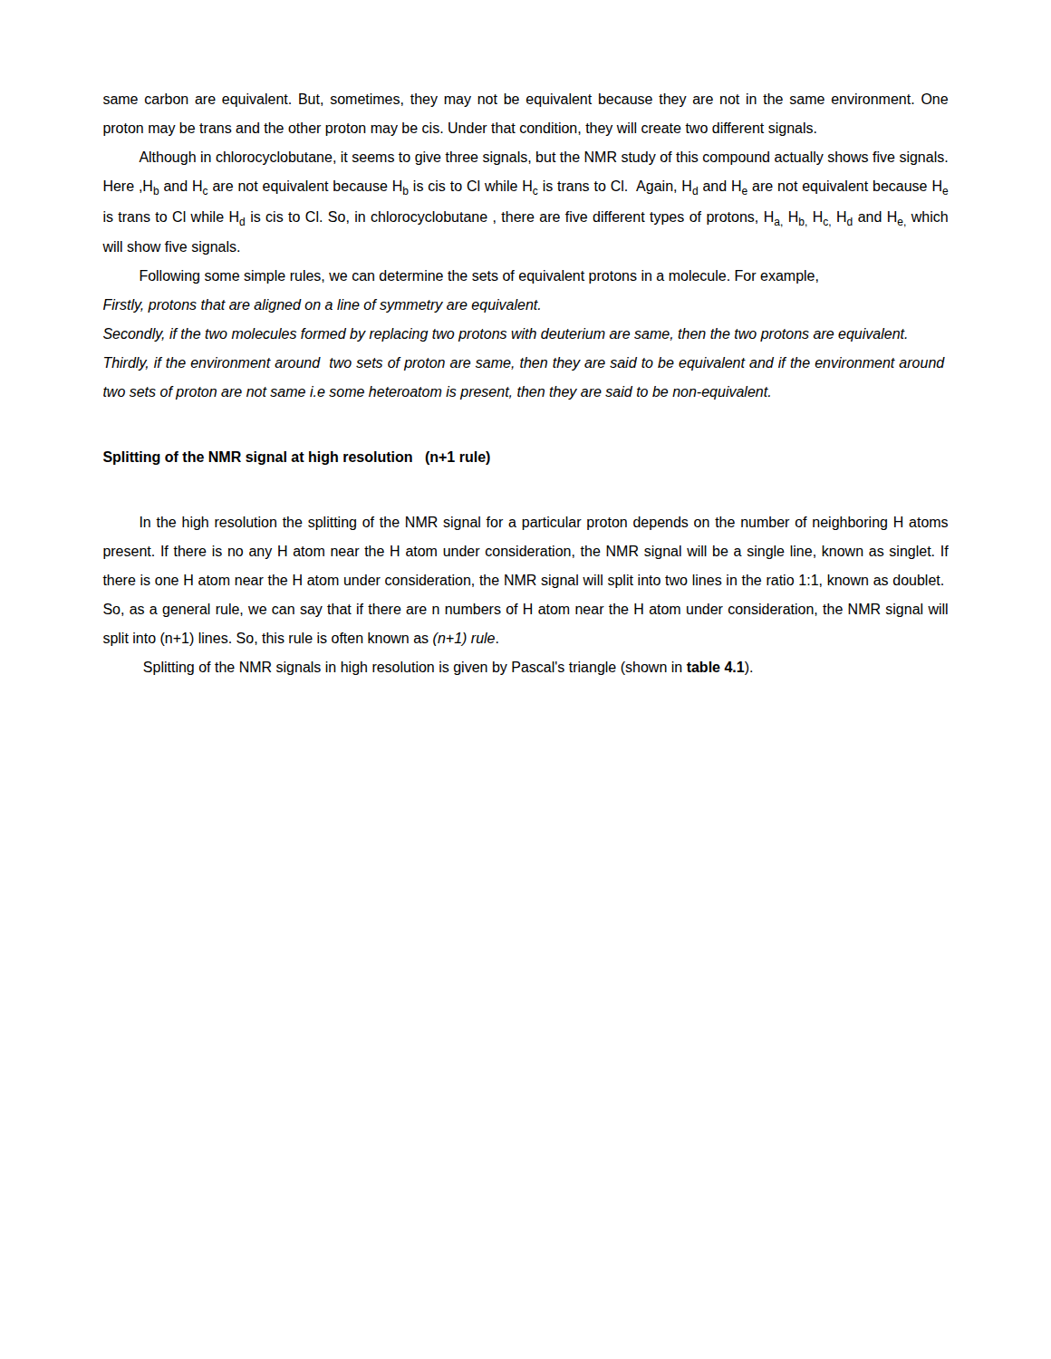same carbon are equivalent. But, sometimes, they may not be equivalent because they are not in the same environment. One proton may be trans and the other proton may be cis. Under that condition, they will create two different signals.
Although in chlorocyclobutane, it seems to give three signals, but the NMR study of this compound actually shows five signals. Here ,Hb and Hc are not equivalent because Hb is cis to Cl while Hc is trans to Cl. Again, Hd and He are not equivalent because He is trans to Cl while Hd is cis to Cl. So, in chlorocyclobutane , there are five different types of protons, Ha, Hb, Hc, Hd and He, which will show five signals.
Following some simple rules, we can determine the sets of equivalent protons in a molecule. For example,
Firstly, protons that are aligned on a line of symmetry are equivalent.
Secondly, if the two molecules formed by replacing two protons with deuterium are same, then the two protons are equivalent.
Thirdly, if the environment around two sets of proton are same, then they are said to be equivalent and if the environment around two sets of proton are not same i.e some heteroatom is present, then they are said to be non-equivalent.
Splitting of the NMR signal at high resolution (n+1 rule)
In the high resolution the splitting of the NMR signal for a particular proton depends on the number of neighboring H atoms present. If there is no any H atom near the H atom under consideration, the NMR signal will be a single line, known as singlet. If there is one H atom near the H atom under consideration, the NMR signal will split into two lines in the ratio 1:1, known as doublet. So, as a general rule, we can say that if there are n numbers of H atom near the H atom under consideration, the NMR signal will split into (n+1) lines. So, this rule is often known as (n+1) rule.
Splitting of the NMR signals in high resolution is given by Pascal's triangle (shown in table 4.1).